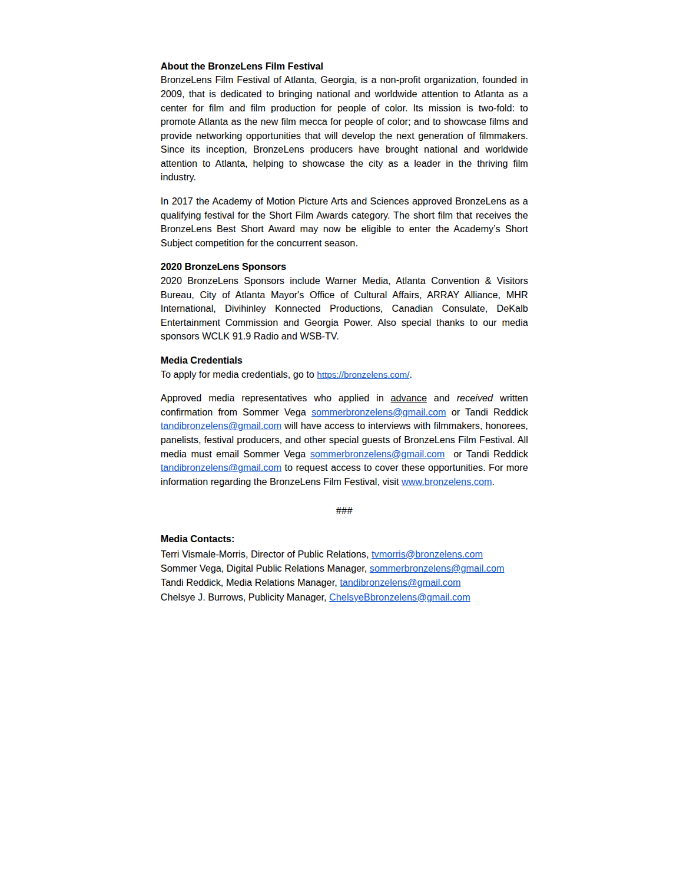About the BronzeLens Film Festival
BronzeLens Film Festival of Atlanta, Georgia, is a non-profit organization, founded in 2009, that is dedicated to bringing national and worldwide attention to Atlanta as a center for film and film production for people of color. Its mission is two-fold: to promote Atlanta as the new film mecca for people of color; and to showcase films and provide networking opportunities that will develop the next generation of filmmakers. Since its inception, BronzeLens producers have brought national and worldwide attention to Atlanta, helping to showcase the city as a leader in the thriving film industry.
In 2017 the Academy of Motion Picture Arts and Sciences approved BronzeLens as a qualifying festival for the Short Film Awards category. The short film that receives the BronzeLens Best Short Award may now be eligible to enter the Academy’s Short Subject competition for the concurrent season.
2020 BronzeLens Sponsors
2020 BronzeLens Sponsors include Warner Media, Atlanta Convention & Visitors Bureau, City of Atlanta Mayor's Office of Cultural Affairs, ARRAY Alliance, MHR International, Divihinley Konnected Productions, Canadian Consulate, DeKalb Entertainment Commission and Georgia Power. Also special thanks to our media sponsors WCLK 91.9 Radio and WSB-TV.
Media Credentials
To apply for media credentials, go to https://bronzelens.com/.
Approved media representatives who applied in advance and received written confirmation from Sommer Vega sommerbronzelens@gmail.com or Tandi Reddick tandibronzelens@gmail.com will have access to interviews with filmmakers, honorees, panelists, festival producers, and other special guests of BronzeLens Film Festival. All media must email Sommer Vega sommerbronzelens@gmail.com or Tandi Reddick tandibronzelens@gmail.com to request access to cover these opportunities. For more information regarding the BronzeLens Film Festival, visit www.bronzelens.com.
###
Media Contacts:
Terri Vismale-Morris, Director of Public Relations, tvmorris@bronzelens.com
Sommer Vega, Digital Public Relations Manager, sommerbronzelens@gmail.com
Tandi Reddick, Media Relations Manager, tandibronzelens@gmail.com
Chelsye J. Burrows, Publicity Manager, ChelsyeBbronzelens@gmail.com